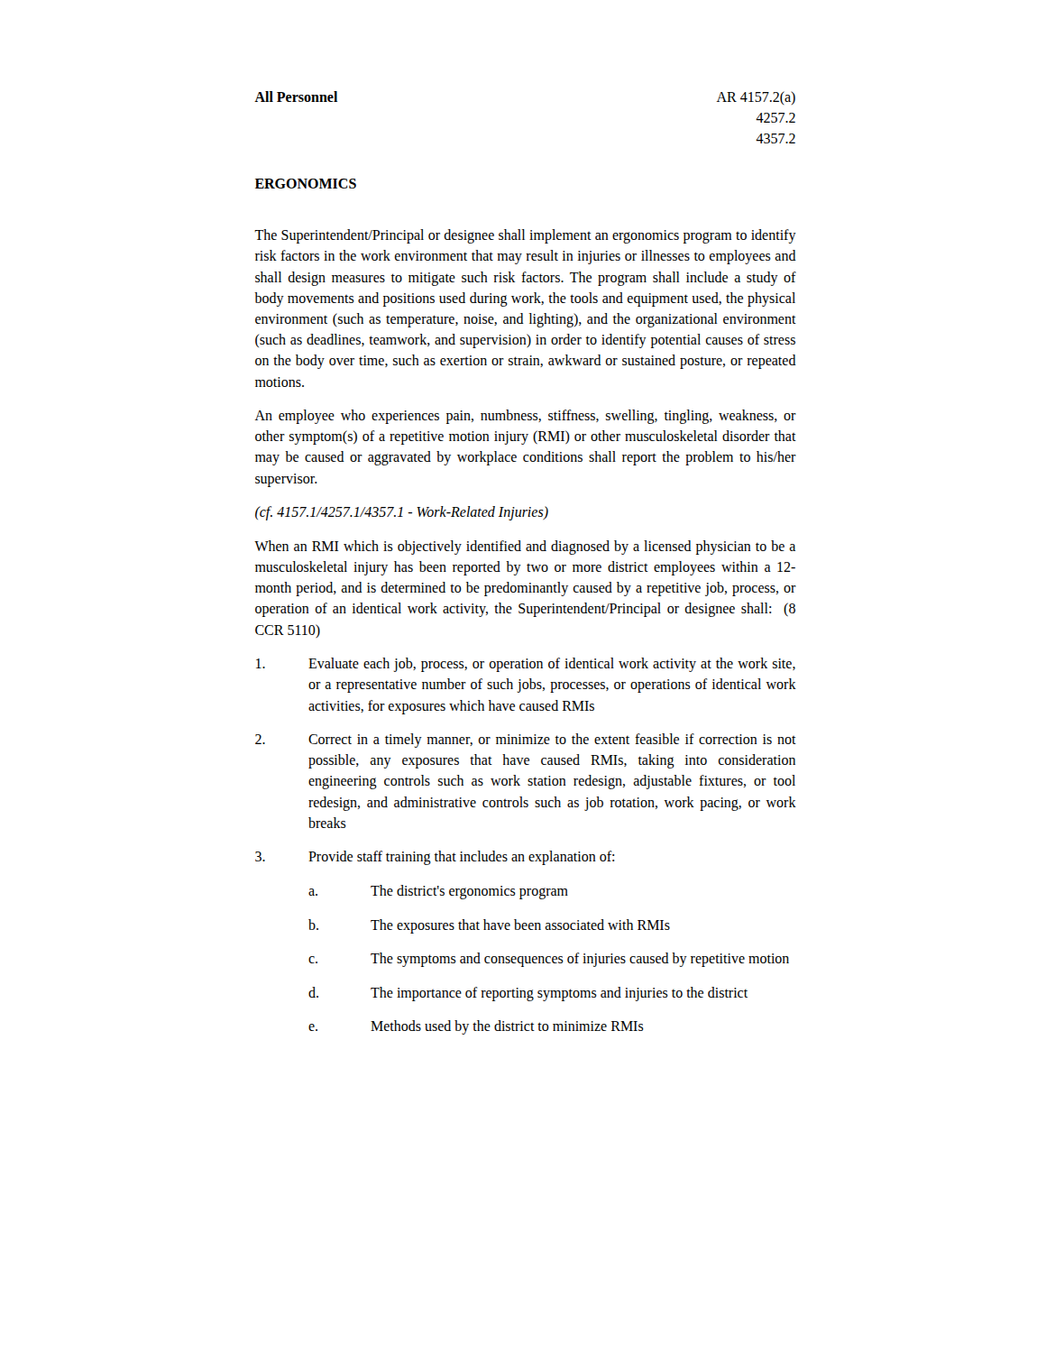| All Personnel | AR 4157.2(a) 4257.2 4357.2 |
| ERGONOMICS | |
The Superintendent/Principal or designee shall implement an ergonomics program to identify risk factors in the work environment that may result in injuries or illnesses to employees and shall design measures to mitigate such risk factors. The program shall include a study of body movements and positions used during work, the tools and equipment used, the physical environment (such as temperature, noise, and lighting), and the organizational environment (such as deadlines, teamwork, and supervision) in order to identify potential causes of stress on the body over time, such as exertion or strain, awkward or sustained posture, or repeated motions.
An employee who experiences pain, numbness, stiffness, swelling, tingling, weakness, or other symptom(s) of a repetitive motion injury (RMI) or other musculoskeletal disorder that may be caused or aggravated by workplace conditions shall report the problem to his/her supervisor.
(cf. 4157.1/4257.1/4357.1 - Work-Related Injuries)
When an RMI which is objectively identified and diagnosed by a licensed physician to be a musculoskeletal injury has been reported by two or more district employees within a 12-month period, and is determined to be predominantly caused by a repetitive job, process, or operation of an identical work activity, the Superintendent/Principal or designee shall: (8 CCR 5110)
1. Evaluate each job, process, or operation of identical work activity at the work site, or a representative number of such jobs, processes, or operations of identical work activities, for exposures which have caused RMIs
2. Correct in a timely manner, or minimize to the extent feasible if correction is not possible, any exposures that have caused RMIs, taking into consideration engineering controls such as work station redesign, adjustable fixtures, or tool redesign, and administrative controls such as job rotation, work pacing, or work breaks
3. Provide staff training that includes an explanation of:
a. The district's ergonomics program
b. The exposures that have been associated with RMIs
c. The symptoms and consequences of injuries caused by repetitive motion
d. The importance of reporting symptoms and injuries to the district
e. Methods used by the district to minimize RMIs